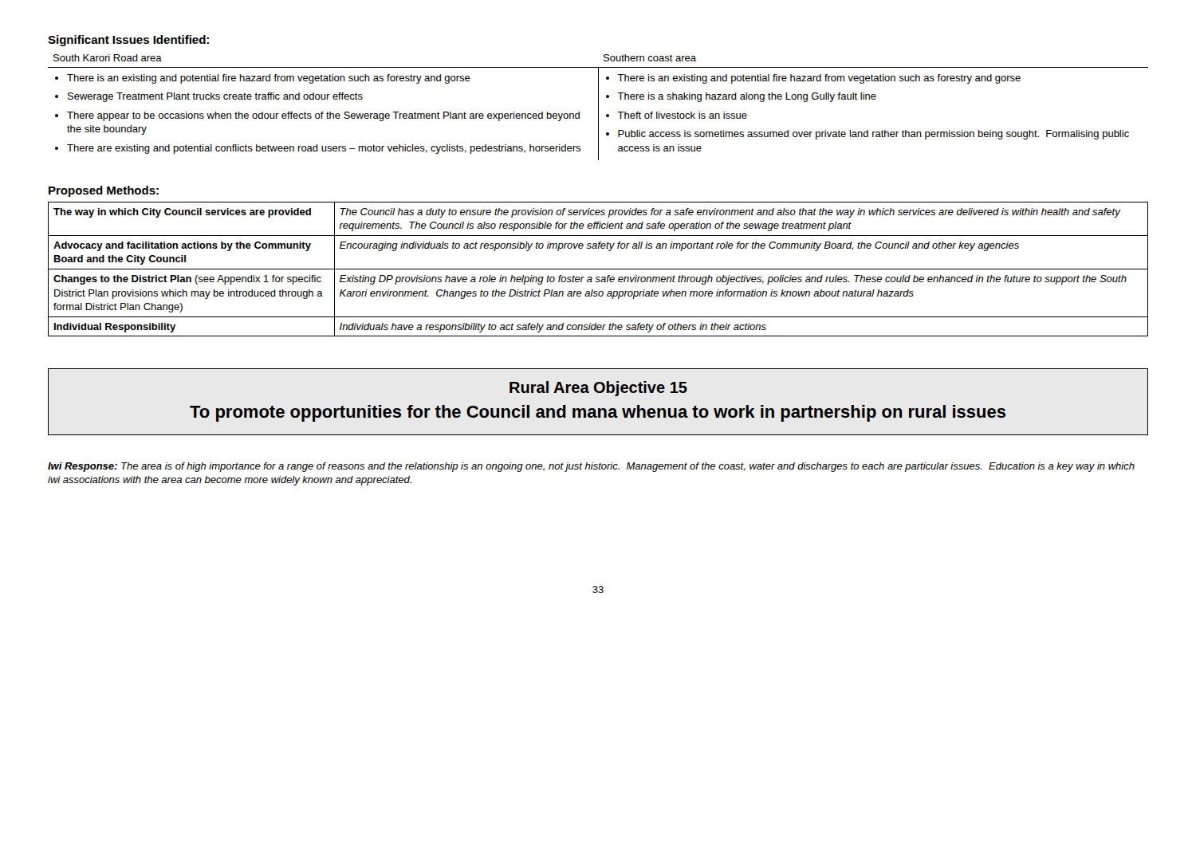Significant Issues Identified:
| South Karori Road area | Southern coast area |
| --- | --- |
| There is an existing and potential fire hazard from vegetation such as forestry and gorse Sewerage Treatment Plant trucks create traffic and odour effects There appear to be occasions when the odour effects of the Sewerage Treatment Plant are experienced beyond the site boundary There are existing and potential conflicts between road users – motor vehicles, cyclists, pedestrians, horseriders | There is an existing and potential fire hazard from vegetation such as forestry and gorse There is a shaking hazard along the Long Gully fault line Theft of livestock is an issue Public access is sometimes assumed over private land rather than permission being sought. Formalising public access is an issue |
Proposed Methods:
| The way in which City Council services are provided | The Council has a duty to ensure the provision of services provides for a safe environment and also that the way in which services are delivered is within health and safety requirements. The Council is also responsible for the efficient and safe operation of the sewage treatment plant |
| Advocacy and facilitation actions by the Community Board and the City Council | Encouraging individuals to act responsibly to improve safety for all is an important role for the Community Board, the Council and other key agencies |
| Changes to the District Plan (see Appendix 1 for specific District Plan provisions which may be introduced through a formal District Plan Change) | Existing DP provisions have a role in helping to foster a safe environment through objectives, policies and rules. These could be enhanced in the future to support the South Karori environment. Changes to the District Plan are also appropriate when more information is known about natural hazards |
| Individual Responsibility | Individuals have a responsibility to act safely and consider the safety of others in their actions |
Rural Area Objective 15
To promote opportunities for the Council and mana whenua to work in partnership on rural issues
Iwi Response: The area is of high importance for a range of reasons and the relationship is an ongoing one, not just historic. Management of the coast, water and discharges to each are particular issues. Education is a key way in which iwi associations with the area can become more widely known and appreciated.
33